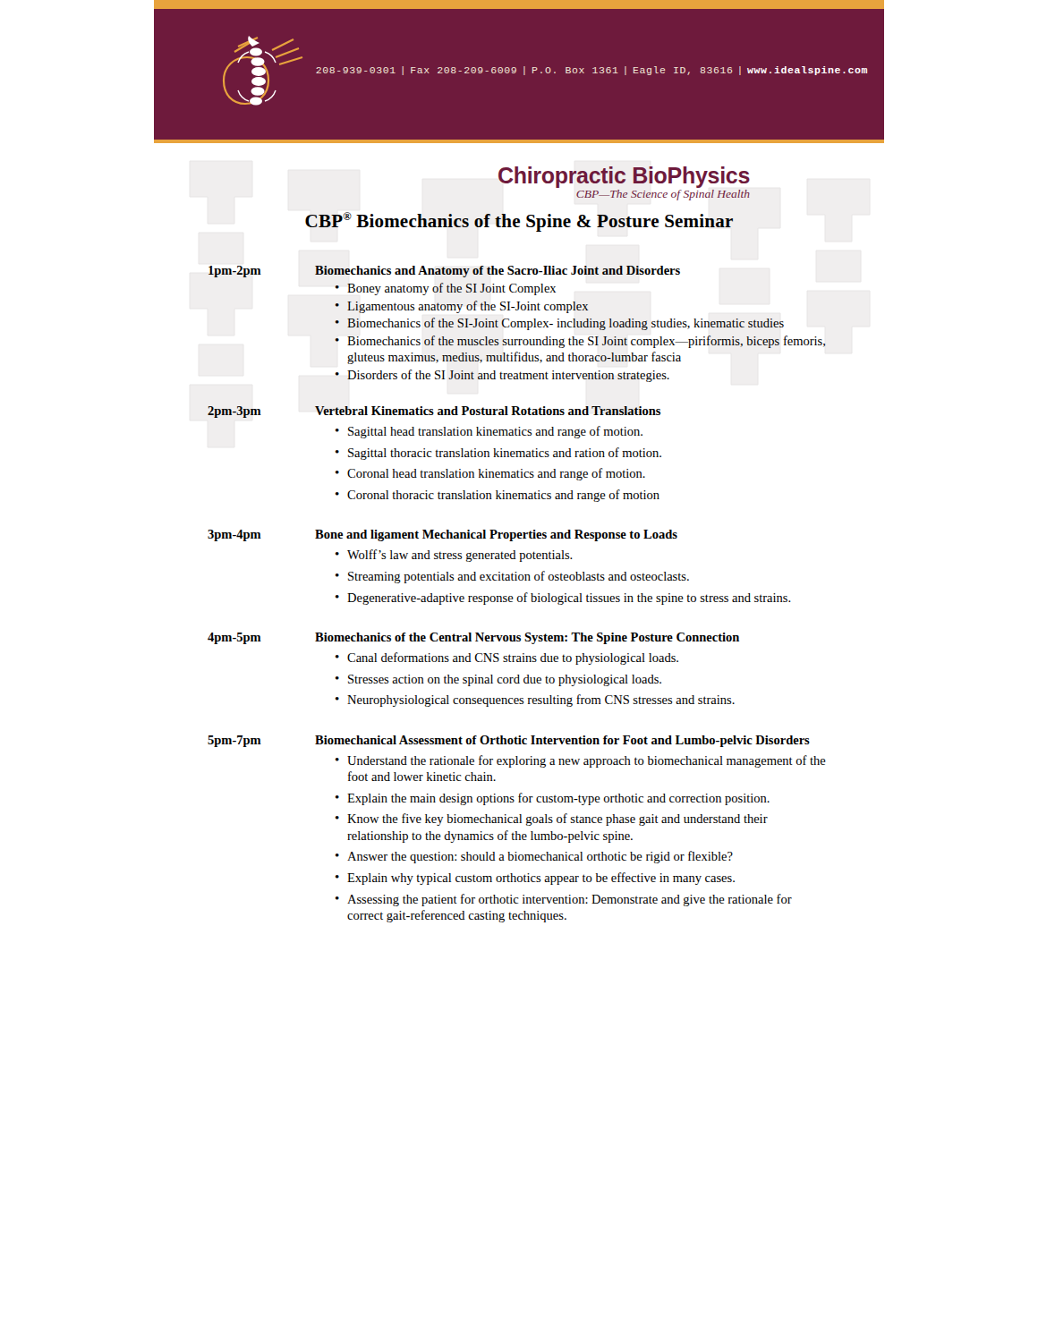208-939-0301|Fax 208-209-6009|P.O. Box 1361|Eagle ID, 83616|www.idealspine.com
Chiropractic BioPhysics
CBP—The Science of Spinal Health
CBP® Biomechanics of the Spine & Posture Seminar
| 1pm-2pm | Biomechanics and Anatomy of the Sacro-Iliac Joint and Disorders Boney anatomy of the SI Joint Complex Ligamentous anatomy of the SI-Joint complex Biomechanics of the SI-Joint Complex- including loading studies, kinematic studies Biomechanics of the muscles surrounding the SI Joint complex—piriformis, biceps femoris, gluteus maximus, medius, multifidus, and thoraco-lumbar fascia Disorders of the SI Joint and treatment intervention strategies. |
| 2pm-3pm | Vertebral Kinematics and Postural Rotations and Translations Sagittal head translation kinematics and range of motion. Sagittal thoracic translation kinematics and ration of motion. Coronal head translation kinematics and range of motion. Coronal thoracic translation kinematics and range of motion |
| 3pm-4pm | Bone and ligament Mechanical Properties and Response to Loads Wolff’s law and stress generated potentials. Streaming potentials and excitation of osteoblasts and osteoclasts. Degenerative-adaptive response of biological tissues in the spine to stress and strains. |
| 4pm-5pm | Biomechanics of the Central Nervous System: The Spine Posture Connection Canal deformations and CNS strains due to physiological loads. Stresses action on the spinal cord due to physiological loads. Neurophysiological consequences resulting from CNS stresses and strains. |
| 5pm-7pm | Biomechanical Assessment of Orthotic Intervention for Foot and Lumbo-pelvic Disorders Understand the rationale for exploring a new approach to biomechanical management of the foot and lower kinetic chain. Explain the main design options for custom-type orthotic and correction position. Know the five key biomechanical goals of stance phase gait and understand their relationship to the dynamics of the lumbo-pelvic spine. Answer the question: should a biomechanical orthotic be rigid or flexible? Explain why typical custom orthotics appear to be effective in many cases. Assessing the patient for orthotic intervention: Demonstrate and give the rationale for correct gait-referenced casting techniques. |